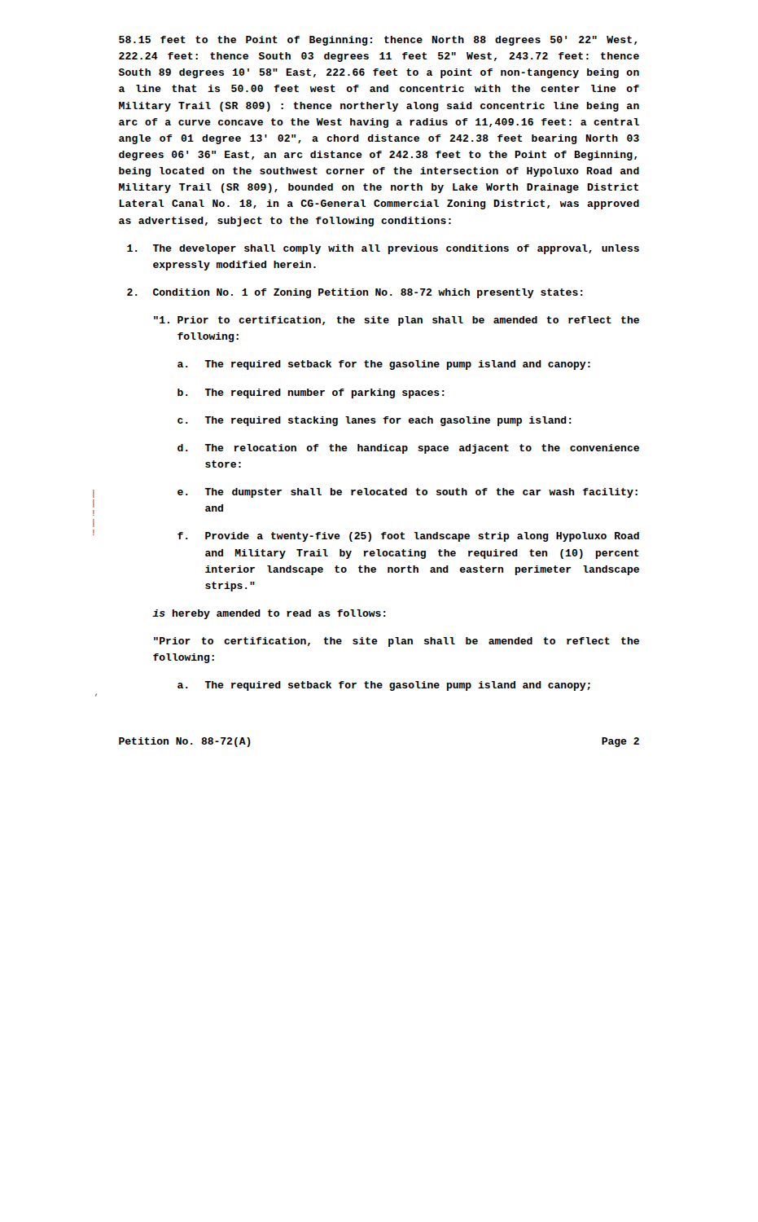| | ! | !
,
58.15 feet to the Point of Beginning: thence North 88 degrees 50' 22" West, 222.24 feet: thence South 03 degrees 11 feet 52" West, 243.72 feet: thence South 89 degrees 10' 58" East, 222.66 feet to a point of non-tangency being on a line that is 50.00 feet west of and concentric with the center line of Military Trail (SR 809) : thence northerly along said concentric line being an arc of a curve concave to the West having a radius of 11,409.16 feet: a central angle of 01 degree 13' 02", a chord distance of 242.38 feet bearing North 03 degrees 06' 36" East, an arc distance of 242.38 feet to the Point of Beginning, being located on the southwest corner of the intersection of Hypoluxo Road and Military Trail (SR 809), bounded on the north by Lake Worth Drainage District Lateral Canal No. 18, in a CG-General Commercial Zoning District, was approved as advertised, subject to the following conditions:
The developer shall comply with all previous conditions of approval, unless expressly modified herein.
Condition No. 1 of Zoning Petition No. 88-72 which presently states:
Prior to certification, the site plan shall be amended to reflect the following:
The required setback for the gasoline pump island and canopy:
The required number of parking spaces:
The required stacking lanes for each gasoline pump island:
The relocation of the handicap space adjacent to the convenience store:
The dumpster shall be relocated to south of the car wash facility: and
Provide a twenty-five (25) foot landscape strip along Hypoluxo Road and Military Trail by relocating the required ten (10) percent interior landscape to the north and eastern perimeter landscape strips."
is hereby amended to read as follows:
"Prior to certification, the site plan shall be amended to reflect the following:
The required setback for the gasoline pump island and canopy;
Petition No. 88-72(A) Page 2